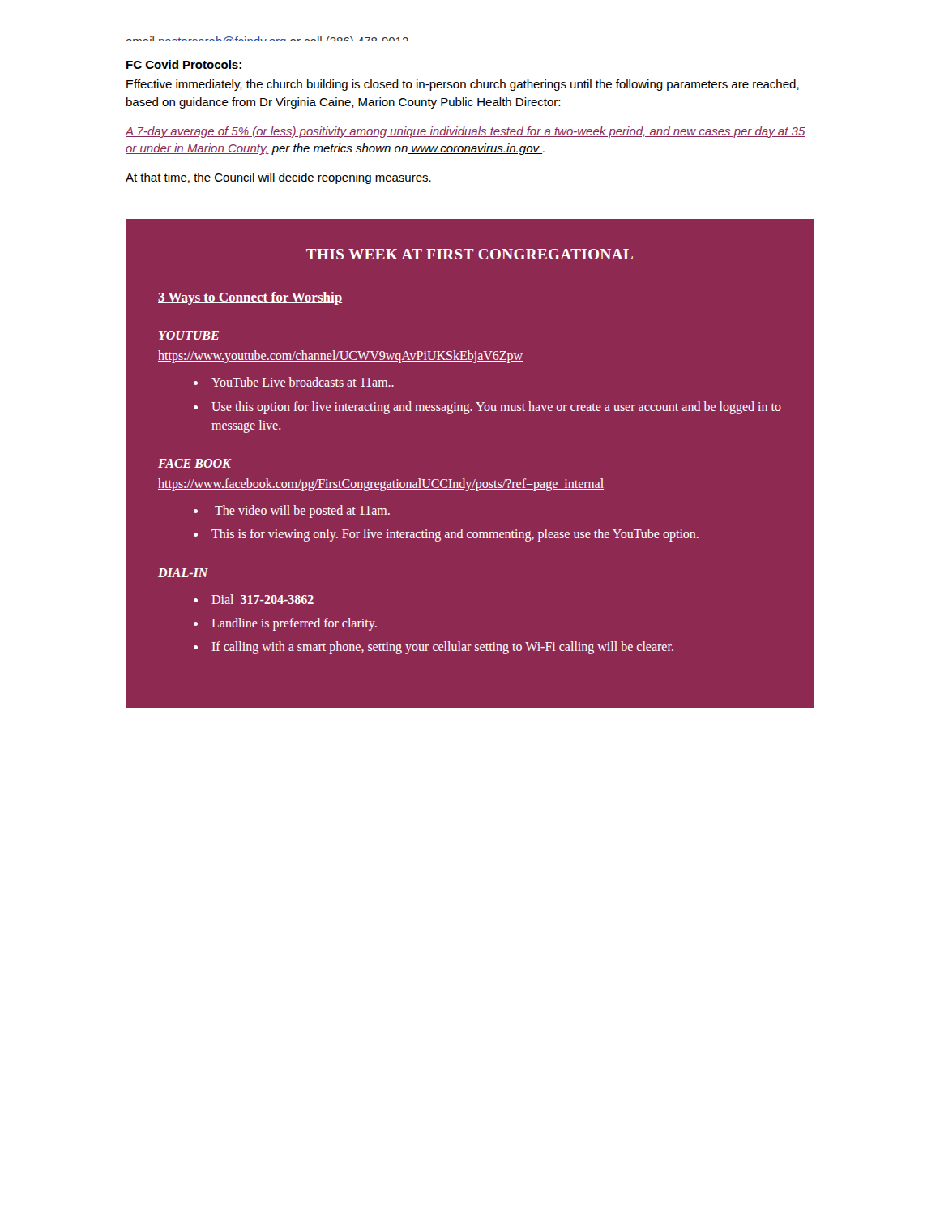email pastorsarah@fcindy.org or cell (386) 478-9012.
FC Covid Protocols:
Effective immediately, the church building is closed to in-person church gatherings until the following parameters are reached, based on guidance from Dr Virginia Caine, Marion County Public Health Director:
A 7-day average of 5% (or less) positivity among unique individuals tested for a two-week period, and new cases per day at 35 or under in Marion County, per the metrics shown on www.coronavirus.in.gov .
At that time, the Council will decide reopening measures.
THIS WEEK AT FIRST CONGREGATIONAL
3 Ways to Connect for Worship
YOUTUBE
https://www.youtube.com/channel/UCWV9wqAvPiUKSkEbjaV6Zpw
YouTube Live broadcasts at 11am..
Use this option for live interacting and messaging. You must have or create a user account and be logged in to message live.
FACE BOOK
https://www.facebook.com/pg/FirstCongregationalUCCIndy/posts/?ref=page_internal
The video will be posted at 11am.
This is for viewing only. For live interacting and commenting, please use the YouTube option.
DIAL-IN
Dial 317-204-3862
Landline is preferred for clarity.
If calling with a smart phone, setting your cellular setting to Wi-Fi calling will be clearer.